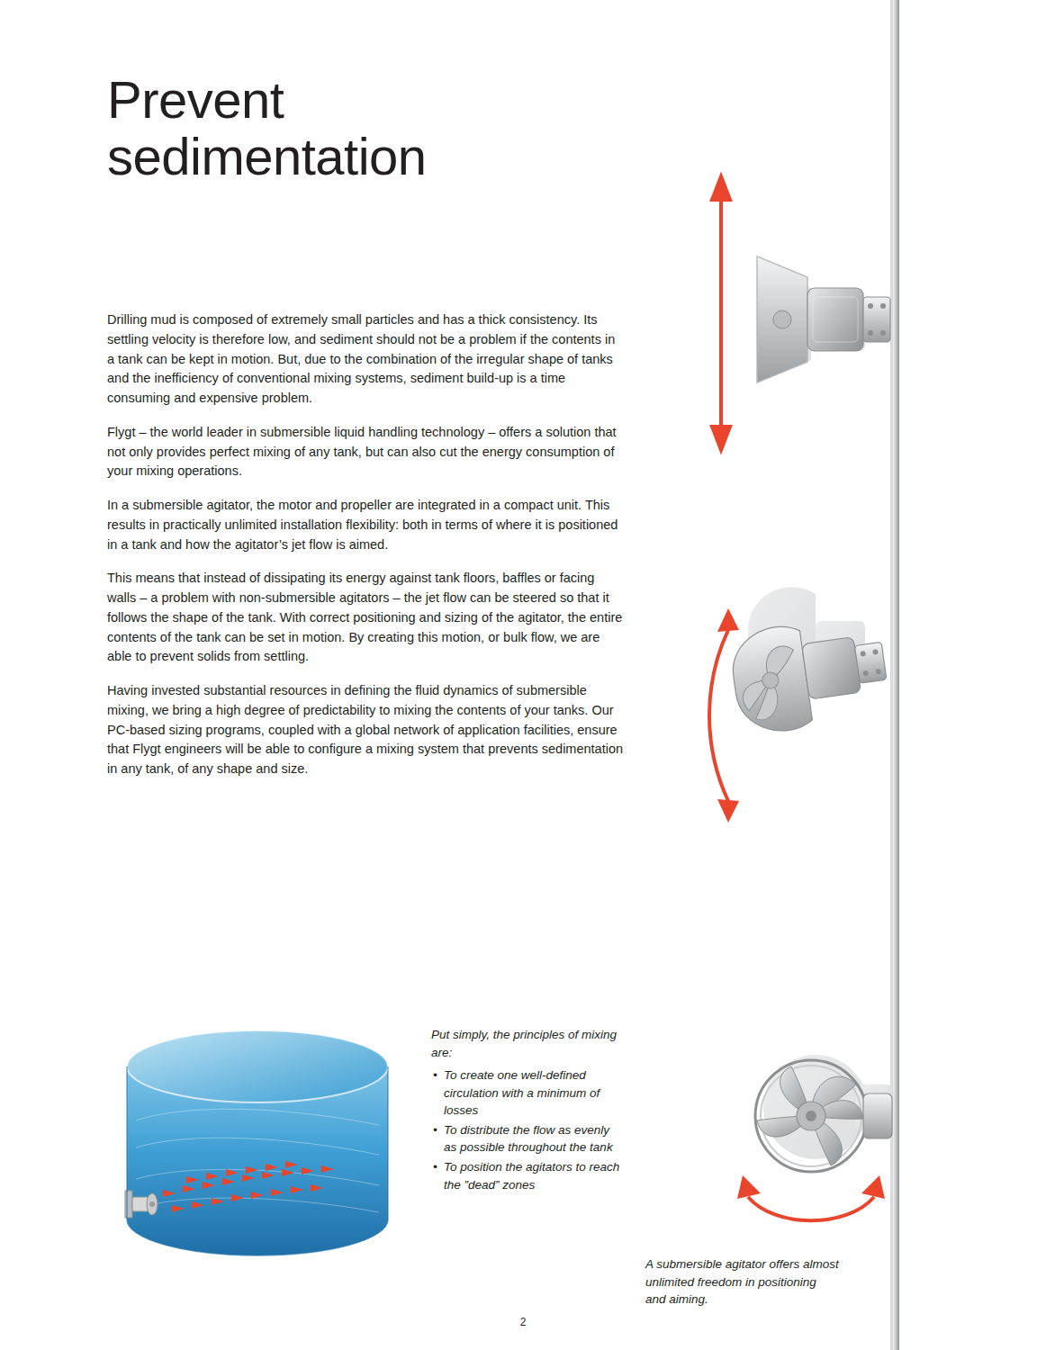Prevent
sedimentation
Drilling mud is composed of extremely small particles and has a thick consistency. Its settling velocity is therefore low, and sediment should not be a problem if the contents in a tank can be kept in motion. But, due to the combination of the irregular shape of tanks and the inefficiency of conventional mixing systems, sediment build-up is a time consuming and expensive problem.
Flygt – the world leader in submersible liquid handling technology – offers a solution that not only provides perfect mixing of any tank, but can also cut the energy consumption of your mixing operations.
In a submersible agitator, the motor and propeller are integrated in a compact unit. This results in practically unlimited installation flexibility: both in terms of where it is positioned in a tank and how the agitator’s jet flow is aimed.
This means that instead of dissipating its energy against tank floors, baffles or facing walls – a problem with non-submersible agitators – the jet flow can be steered so that it follows the shape of the tank. With correct positioning and sizing of the agitator, the entire contents of the tank can be set in motion. By creating this motion, or bulk flow, we are able to prevent solids from settling.
Having invested substantial resources in defining the fluid dynamics of submersible mixing, we bring a high degree of predictability to mixing the contents of your tanks. Our PC-based sizing programs, coupled with a global network of application facilities, ensure that Flygt engineers will be able to configure a mixing system that prevents sedimentation in any tank, of any shape and size.
Put simply, the principles of mixing are:
To create one well-defined circulation with a minimum of losses
To distribute the flow as evenly as possible throughout the tank
To position the agitators to reach the ”dead” zones
A submersible agitator offers almost unlimited freedom in positioning and aiming.
2